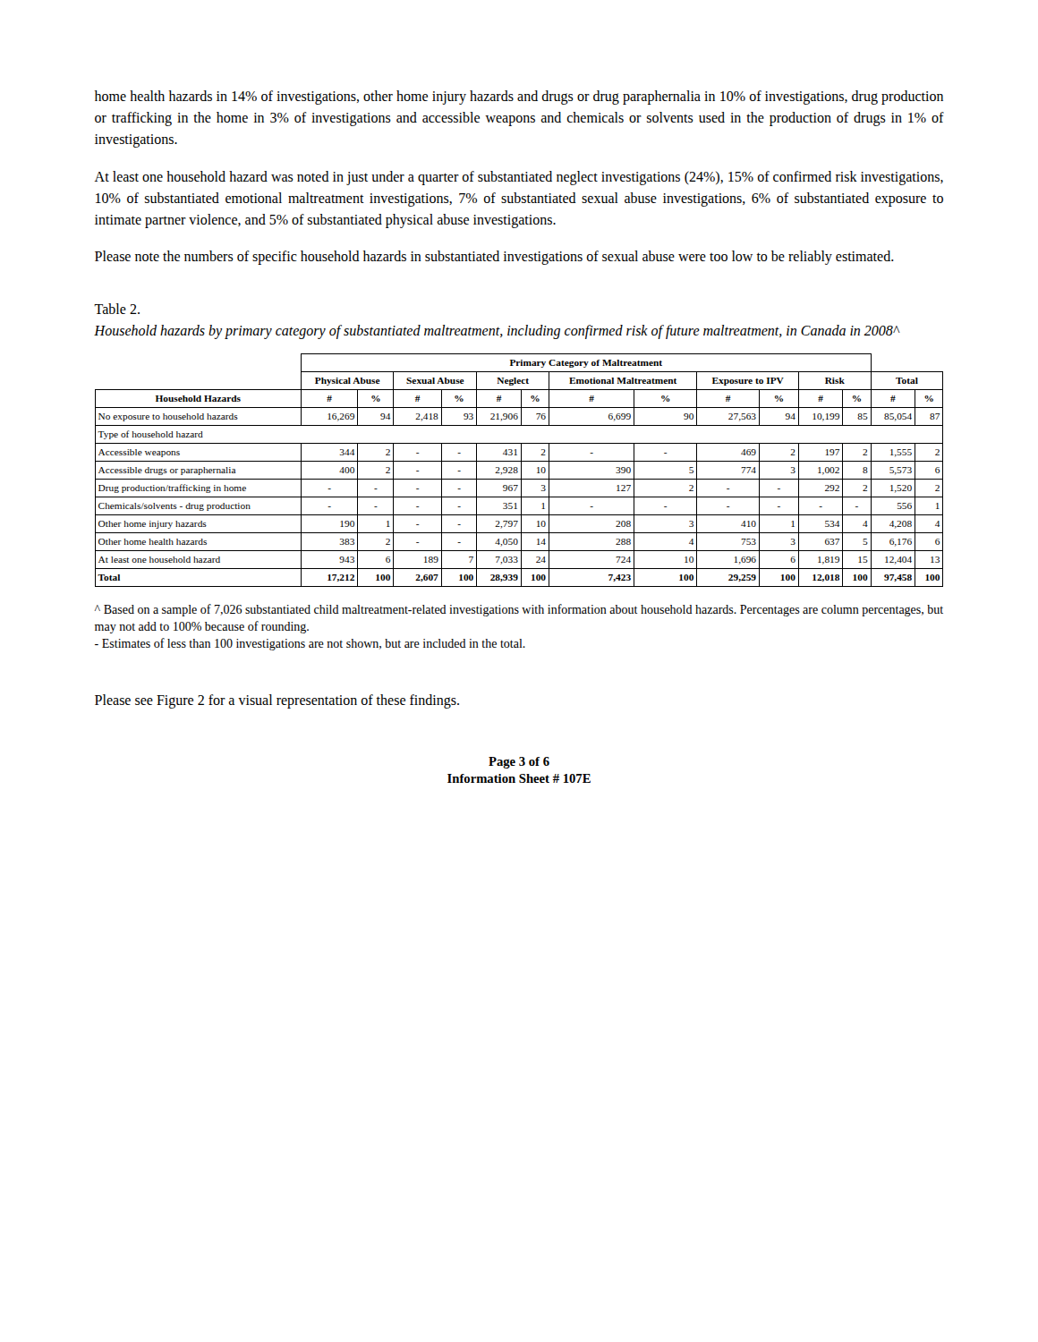home health hazards in 14% of investigations, other home injury hazards and drugs or drug paraphernalia in 10% of investigations, drug production or trafficking in the home in 3% of investigations and accessible weapons and chemicals or solvents used in the production of drugs in 1% of investigations.
At least one household hazard was noted in just under a quarter of substantiated neglect investigations (24%), 15% of confirmed risk investigations, 10% of substantiated emotional maltreatment investigations, 7% of substantiated sexual abuse investigations, 6% of substantiated exposure to intimate partner violence, and 5% of substantiated physical abuse investigations.
Please note the numbers of specific household hazards in substantiated investigations of sexual abuse were too low to be reliably estimated.
Table 2.
Household hazards by primary category of substantiated maltreatment, including confirmed risk of future maltreatment, in Canada in 2008^
| | Primary Category of Maltreatment | |
| --- | --- | --- |
| Physical Abuse | Sexual Abuse | Neglect | Emotional Maltreatment | Exposure to IPV | Risk | Total |
| Household Hazards | # | % | # | % | # | % | # | % | # | % | # | % | # | % |
| No exposure to household hazards | 16,269 | 94 | 2,418 | 93 | 21,906 | 76 | 6,699 | 90 | 27,563 | 94 | 10,199 | 85 | 85,054 | 87 |
| Type of household hazard |
| Accessible weapons | 344 | 2 | - | - | 431 | 2 | - | - | 469 | 2 | 197 | 2 | 1,555 | 2 |
| Accessible drugs or paraphernalia | 400 | 2 | - | - | 2,928 | 10 | 390 | 5 | 774 | 3 | 1,002 | 8 | 5,573 | 6 |
| Drug production/trafficking in home | - | - | - | - | 967 | 3 | 127 | 2 | - | - | 292 | 2 | 1,520 | 2 |
| Chemicals/solvents - drug production | - | - | - | - | 351 | 1 | - | - | - | - | - | - | 556 | 1 |
| Other home injury hazards | 190 | 1 | - | - | 2,797 | 10 | 208 | 3 | 410 | 1 | 534 | 4 | 4,208 | 4 |
| Other home health hazards | 383 | 2 | - | - | 4,050 | 14 | 288 | 4 | 753 | 3 | 637 | 5 | 6,176 | 6 |
| At least one household hazard | 943 | 6 | 189 | 7 | 7,033 | 24 | 724 | 10 | 1,696 | 6 | 1,819 | 15 | 12,404 | 13 |
| Total | 17,212 | 100 | 2,607 | 100 | 28,939 | 100 | 7,423 | 100 | 29,259 | 100 | 12,018 | 100 | 97,458 | 100 |
^ Based on a sample of 7,026 substantiated child maltreatment-related investigations with information about household hazards. Percentages are column percentages, but may not add to 100% because of rounding.
- Estimates of less than 100 investigations are not shown, but are included in the total.
Please see Figure 2 for a visual representation of these findings.
Page 3 of 6
Information Sheet # 107E